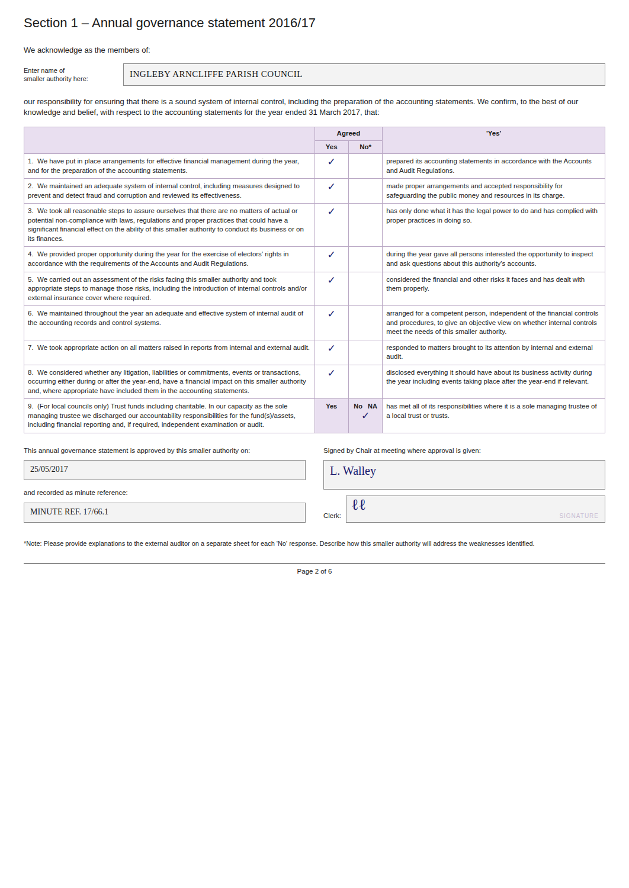Section 1 – Annual governance statement 2016/17
We acknowledge as the members of:
Enter name of
smaller authority here:
INGLEBY ARNCLIFFE PARISH COUNCIL
our responsibility for ensuring that there is a sound system of internal control, including the preparation of the accounting statements. We confirm, to the best of our knowledge and belief, with respect to the accounting statements for the year ended 31 March 2017, that:
| | Agreed | 'Yes' |
| --- | --- | --- |
| Yes | No* |
| 1. We have put in place arrangements for effective financial management during the year, and for the preparation of the accounting statements. | ✓ | | prepared its accounting statements in accordance with the Accounts and Audit Regulations. |
| 2. We maintained an adequate system of internal control, including measures designed to prevent and detect fraud and corruption and reviewed its effectiveness. | ✓ | | made proper arrangements and accepted responsibility for safeguarding the public money and resources in its charge. |
| 3. We took all reasonable steps to assure ourselves that there are no matters of actual or potential non-compliance with laws, regulations and proper practices that could have a significant financial effect on the ability of this smaller authority to conduct its business or on its finances. | ✓ | | has only done what it has the legal power to do and has complied with proper practices in doing so. |
| 4. We provided proper opportunity during the year for the exercise of electors' rights in accordance with the requirements of the Accounts and Audit Regulations. | ✓ | | during the year gave all persons interested the opportunity to inspect and ask questions about this authority's accounts. |
| 5. We carried out an assessment of the risks facing this smaller authority and took appropriate steps to manage those risks, including the introduction of internal controls and/or external insurance cover where required. | ✓ | | considered the financial and other risks it faces and has dealt with them properly. |
| 6. We maintained throughout the year an adequate and effective system of internal audit of the accounting records and control systems. | ✓ | | arranged for a competent person, independent of the financial controls and procedures, to give an objective view on whether internal controls meet the needs of this smaller authority. |
| 7. We took appropriate action on all matters raised in reports from internal and external audit. | ✓ | | responded to matters brought to its attention by internal and external audit. |
| 8. We considered whether any litigation, liabilities or commitments, events or transactions, occurring either during or after the year-end, have a financial impact on this smaller authority and, where appropriate have included them in the accounting statements. | ✓ | | disclosed everything it should have about its business activity during the year including events taking place after the year-end if relevant. |
| 9. (For local councils only) Trust funds including charitable. In our capacity as the sole managing trustee we discharged our accountability responsibilities for the fund(s)/assets, including financial reporting and, if required, independent examination or audit. | Yes | No NA ✓ | has met all of its responsibilities where it is a sole managing trustee of a local trust or trusts. |
This annual governance statement is approved by this smaller authority on:
25/05/2017
and recorded as minute reference:
MINUTE REF. 17/66.1
Signed by Chair at meeting where approval is given:
L. Walley
Clerk:
ℓℓ SIGNATURE
*Note: Please provide explanations to the external auditor on a separate sheet for each 'No' response. Describe how this smaller authority will address the weaknesses identified.
Page 2 of 6